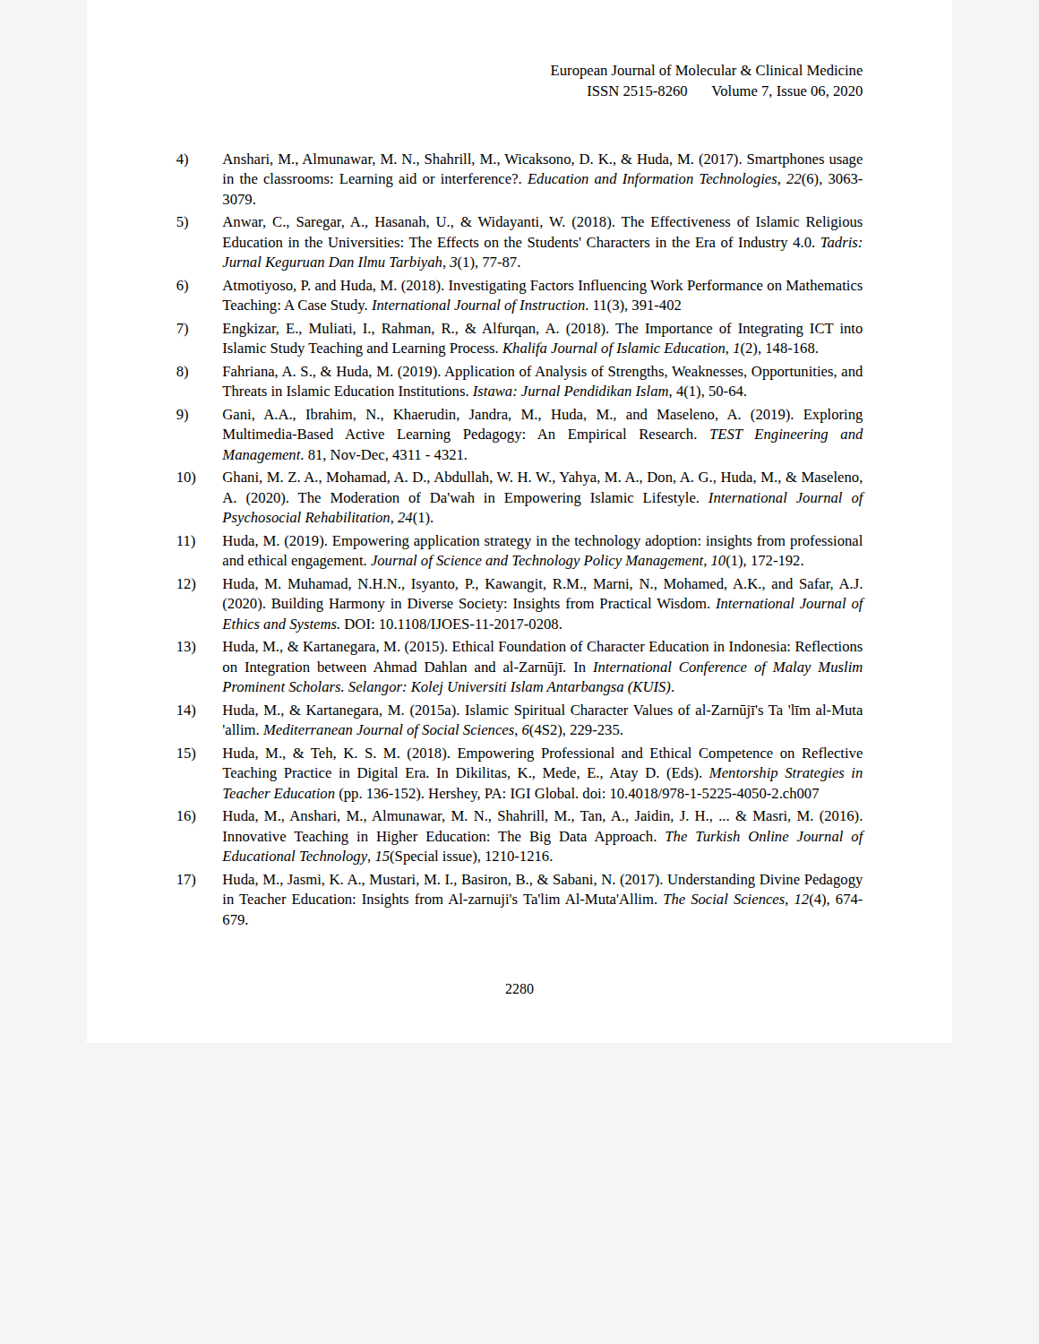European Journal of Molecular & Clinical Medicine ISSN 2515-8260 Volume 7, Issue 06, 2020
4) Anshari, M., Almunawar, M. N., Shahrill, M., Wicaksono, D. K., & Huda, M. (2017). Smartphones usage in the classrooms: Learning aid or interference?. Education and Information Technologies, 22(6), 3063-3079.
5) Anwar, C., Saregar, A., Hasanah, U., & Widayanti, W. (2018). The Effectiveness of Islamic Religious Education in the Universities: The Effects on the Students' Characters in the Era of Industry 4.0. Tadris: Jurnal Keguruan Dan Ilmu Tarbiyah, 3(1), 77-87.
6) Atmotiyoso, P. and Huda, M. (2018). Investigating Factors Influencing Work Performance on Mathematics Teaching: A Case Study. International Journal of Instruction. 11(3), 391-402
7) Engkizar, E., Muliati, I., Rahman, R., & Alfurqan, A. (2018). The Importance of Integrating ICT into Islamic Study Teaching and Learning Process. Khalifa Journal of Islamic Education, 1(2), 148-168.
8) Fahriana, A. S., & Huda, M. (2019). Application of Analysis of Strengths, Weaknesses, Opportunities, and Threats in Islamic Education Institutions. Istawa: Jurnal Pendidikan Islam, 4(1), 50-64.
9) Gani, A.A., Ibrahim, N., Khaerudin, Jandra, M., Huda, M., and Maseleno, A. (2019). Exploring Multimedia-Based Active Learning Pedagogy: An Empirical Research. TEST Engineering and Management. 81, Nov-Dec, 4311 - 4321.
10) Ghani, M. Z. A., Mohamad, A. D., Abdullah, W. H. W., Yahya, M. A., Don, A. G., Huda, M., & Maseleno, A. (2020). The Moderation of Da'wah in Empowering Islamic Lifestyle. International Journal of Psychosocial Rehabilitation, 24(1).
11) Huda, M. (2019). Empowering application strategy in the technology adoption: insights from professional and ethical engagement. Journal of Science and Technology Policy Management, 10(1), 172-192.
12) Huda, M. Muhamad, N.H.N., Isyanto, P., Kawangit, R.M., Marni, N., Mohamed, A.K., and Safar, A.J. (2020). Building Harmony in Diverse Society: Insights from Practical Wisdom. International Journal of Ethics and Systems. DOI: 10.1108/IJOES-11-2017-0208.
13) Huda, M., & Kartanegara, M. (2015). Ethical Foundation of Character Education in Indonesia: Reflections on Integration between Ahmad Dahlan and al-Zarnūjī. In International Conference of Malay Muslim Prominent Scholars. Selangor: Kolej Universiti Islam Antarbangsa (KUIS).
14) Huda, M., & Kartanegara, M. (2015a). Islamic Spiritual Character Values of al-Zarnūjī's Ta 'līm al-Muta 'allim. Mediterranean Journal of Social Sciences, 6(4S2), 229-235.
15) Huda, M., & Teh, K. S. M. (2018). Empowering Professional and Ethical Competence on Reflective Teaching Practice in Digital Era. In Dikilitas, K., Mede, E., Atay D. (Eds). Mentorship Strategies in Teacher Education (pp. 136-152). Hershey, PA: IGI Global. doi: 10.4018/978-1-5225-4050-2.ch007
16) Huda, M., Anshari, M., Almunawar, M. N., Shahrill, M., Tan, A., Jaidin, J. H., ... & Masri, M. (2016). Innovative Teaching in Higher Education: The Big Data Approach. The Turkish Online Journal of Educational Technology, 15(Special issue), 1210-1216.
17) Huda, M., Jasmi, K. A., Mustari, M. I., Basiron, B., & Sabani, N. (2017). Understanding Divine Pedagogy in Teacher Education: Insights from Al-zarnuji's Ta'lim Al-Muta'Allim. The Social Sciences, 12(4), 674-679.
2280